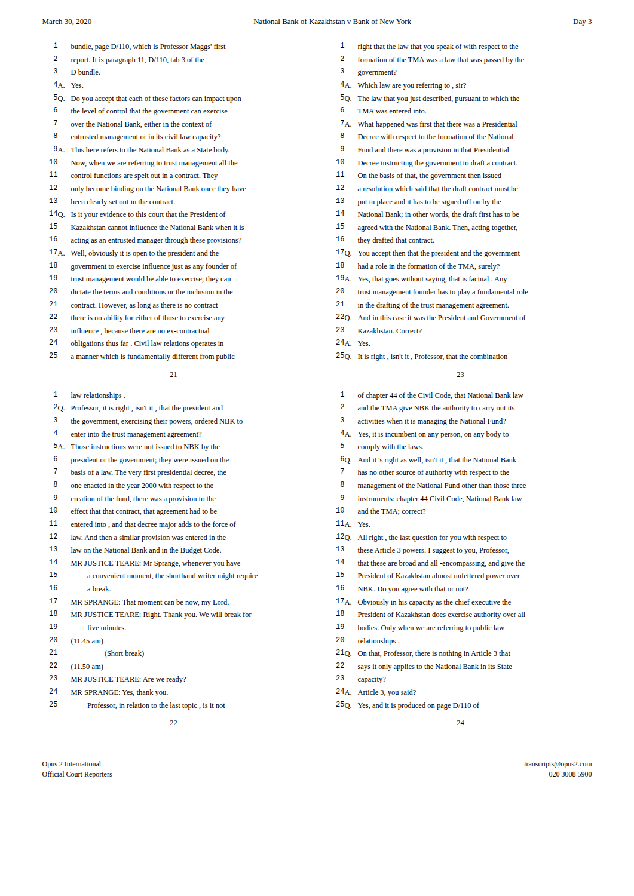March 30, 2020
National Bank of Kazakhstan v Bank of New York
Day 3
| 1 | | bundle, page D/110, which is Professor Maggs' first |
| 2 | | report. It is paragraph 11, D/110, tab 3 of the |
| 3 | | D bundle. |
| 4 | A. | Yes. |
| 5 | Q. | Do you accept that each of these factors can impact upon |
| 6 | | the level of control that the government can exercise |
| 7 | | over the National Bank, either in the context of |
| 8 | | entrusted management or in its civil law capacity? |
| 9 | A. | This here refers to the National Bank as a State body. |
| 10 | | Now, when we are referring to trust management all the |
| 11 | | control functions are spelt out in a contract. They |
| 12 | | only become binding on the National Bank once they have |
| 13 | | been clearly set out in the contract. |
| 14 | Q. | Is it your evidence to this court that the President of |
| 15 | | Kazakhstan cannot influence the National Bank when it is |
| 16 | | acting as an entrusted manager through these provisions? |
| 17 | A. | Well, obviously it is open to the president and the |
| 18 | | government to exercise influence just as any founder of |
| 19 | | trust management would be able to exercise; they can |
| 20 | | dictate the terms and conditions or the inclusion in the |
| 21 | | contract. However, as long as there is no contract |
| 22 | | there is no ability for either of those to exercise any |
| 23 | | influence , because there are no ex-contractual |
| 24 | | obligations thus far . Civil law relations operates in |
| 25 | | a manner which is fundamentally different from public |
21
| 1 | | law relationships . |
| 2 | Q. | Professor, it is right , isn't it , that the president and |
| 3 | | the government, exercising their powers, ordered NBK to |
| 4 | | enter into the trust management agreement? |
| 5 | A. | Those instructions were not issued to NBK by the |
| 6 | | president or the government; they were issued on the |
| 7 | | basis of a law. The very first presidential decree, the |
| 8 | | one enacted in the year 2000 with respect to the |
| 9 | | creation of the fund, there was a provision to the |
| 10 | | effect that that contract, that agreement had to be |
| 11 | | entered into , and that decree major adds to the force of |
| 12 | | law. And then a similar provision was entered in the |
| 13 | | law on the National Bank and in the Budget Code. |
| 14 | | MR JUSTICE TEARE: Mr Sprange, whenever you have |
| 15 | | a convenient moment, the shorthand writer might require |
| 16 | | a break. |
| 17 | | MR SPRANGE: That moment can be now, my Lord. |
| 18 | | MR JUSTICE TEARE: Right. Thank you. We will break for |
| 19 | | five minutes. |
| 20 | | (11.45 am) |
| 21 | | (Short break) |
| 22 | | (11.50 am) |
| 23 | | MR JUSTICE TEARE: Are we ready? |
| 24 | | MR SPRANGE: Yes, thank you. |
| 25 | | Professor, in relation to the last topic , is it not |
22
| 1 | | right that the law that you speak of with respect to the |
| 2 | | formation of the TMA was a law that was passed by the |
| 3 | | government? |
| 4 | A. | Which law are you referring to , sir? |
| 5 | Q. | The law that you just described, pursuant to which the |
| 6 | | TMA was entered into. |
| 7 | A. | What happened was first that there was a Presidential |
| 8 | | Decree with respect to the formation of the National |
| 9 | | Fund and there was a provision in that Presidential |
| 10 | | Decree instructing the government to draft a contract. |
| 11 | | On the basis of that, the government then issued |
| 12 | | a resolution which said that the draft contract must be |
| 13 | | put in place and it has to be signed off on by the |
| 14 | | National Bank; in other words, the draft first has to be |
| 15 | | agreed with the National Bank. Then, acting together, |
| 16 | | they drafted that contract. |
| 17 | Q. | You accept then that the president and the government |
| 18 | | had a role in the formation of the TMA, surely? |
| 19 | A. | Yes, that goes without saying, that is factual . Any |
| 20 | | trust management founder has to play a fundamental role |
| 21 | | in the drafting of the trust management agreement. |
| 22 | Q. | And in this case it was the President and Government of |
| 23 | | Kazakhstan. Correct? |
| 24 | A. | Yes. |
| 25 | Q. | It is right , isn't it , Professor, that the combination |
23
| 1 | | of chapter 44 of the Civil Code, that National Bank law |
| 2 | | and the TMA give NBK the authority to carry out its |
| 3 | | activities when it is managing the National Fund? |
| 4 | A. | Yes, it is incumbent on any person, on any body to |
| 5 | | comply with the laws. |
| 6 | Q. | And it 's right as well, isn't it , that the National Bank |
| 7 | | has no other source of authority with respect to the |
| 8 | | management of the National Fund other than those three |
| 9 | | instruments: chapter 44 Civil Code, National Bank law |
| 10 | | and the TMA; correct? |
| 11 | A. | Yes. |
| 12 | Q. | All right , the last question for you with respect to |
| 13 | | these Article 3 powers. I suggest to you, Professor, |
| 14 | | that these are broad and all -encompassing, and give the |
| 15 | | President of Kazakhstan almost unfettered power over |
| 16 | | NBK. Do you agree with that or not? |
| 17 | A. | Obviously in his capacity as the chief executive the |
| 18 | | President of Kazakhstan does exercise authority over all |
| 19 | | bodies. Only when we are referring to public law |
| 20 | | relationships . |
| 21 | Q. | On that, Professor, there is nothing in Article 3 that |
| 22 | | says it only applies to the National Bank in its State |
| 23 | | capacity? |
| 24 | A. | Article 3, you said? |
| 25 | Q. | Yes, and it is produced on page D/110 of |
24
Opus 2 International
Official Court Reporters
transcripts@opus2.com
020 3008 5900